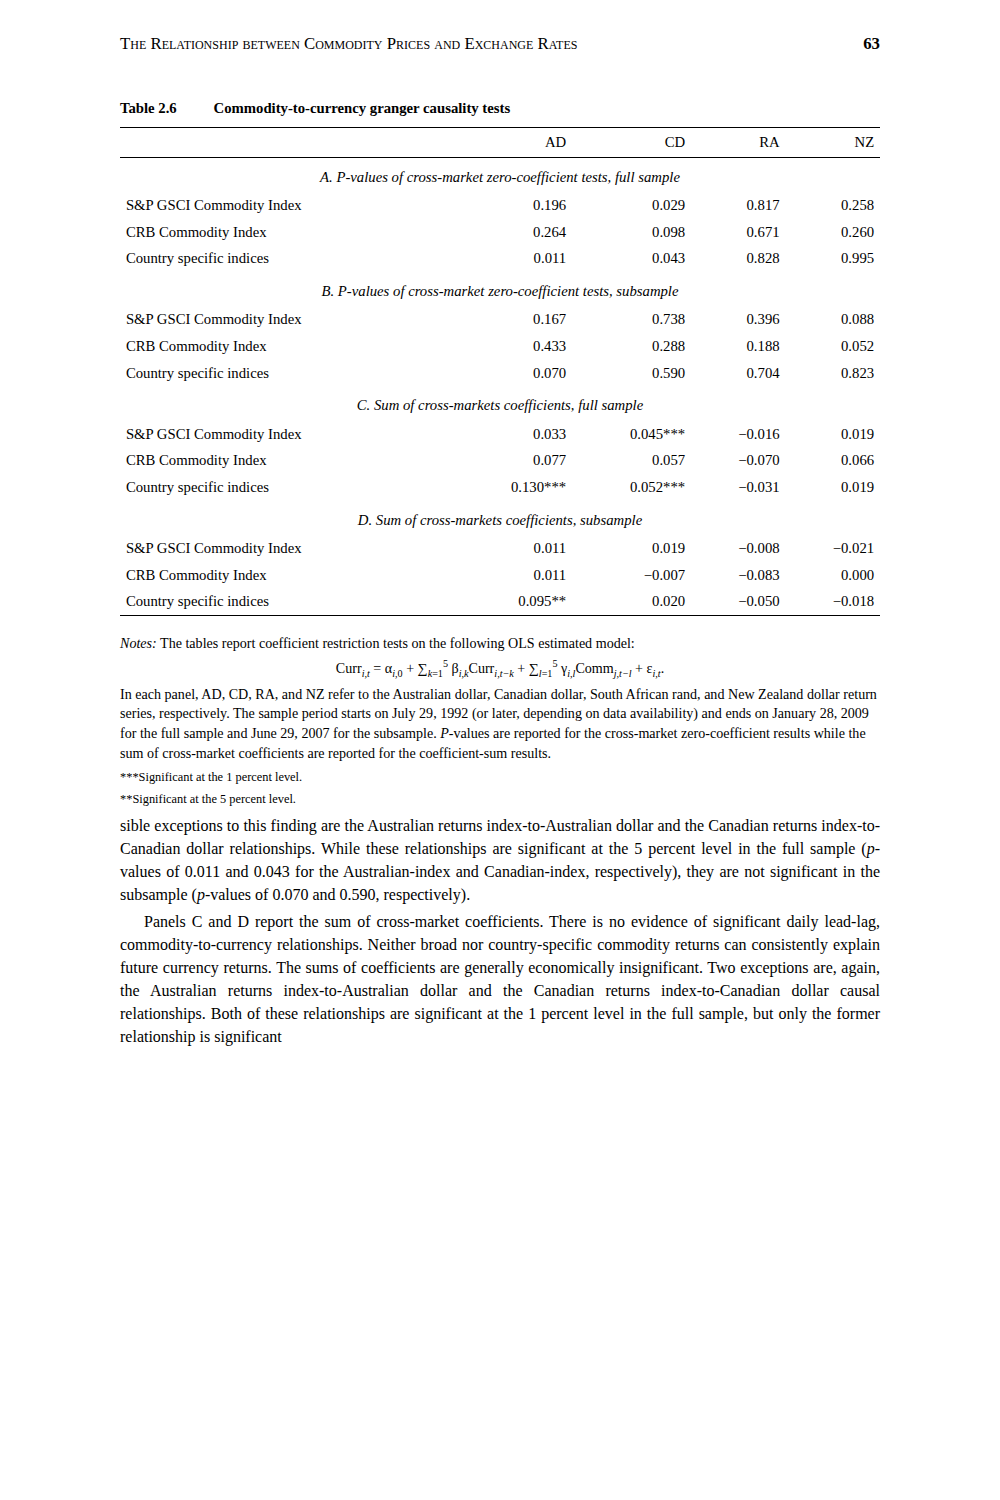The Relationship between Commodity Prices and Exchange Rates 63
Table 2.6 Commodity-to-currency granger causality tests
| | AD | CD | RA | NZ |
| --- | --- | --- | --- | --- |
| A. P-values of cross-market zero-coefficient tests, full sample |
| S&P GSCI Commodity Index | 0.196 | 0.029 | 0.817 | 0.258 |
| CRB Commodity Index | 0.264 | 0.098 | 0.671 | 0.260 |
| Country specific indices | 0.011 | 0.043 | 0.828 | 0.995 |
| B. P-values of cross-market zero-coefficient tests, subsample |
| S&P GSCI Commodity Index | 0.167 | 0.738 | 0.396 | 0.088 |
| CRB Commodity Index | 0.433 | 0.288 | 0.188 | 0.052 |
| Country specific indices | 0.070 | 0.590 | 0.704 | 0.823 |
| C. Sum of cross-markets coefficients, full sample |
| S&P GSCI Commodity Index | 0.033 | 0.045*** | −0.016 | 0.019 |
| CRB Commodity Index | 0.077 | 0.057 | −0.070 | 0.066 |
| Country specific indices | 0.130*** | 0.052*** | −0.031 | 0.019 |
| D. Sum of cross-markets coefficients, subsample |
| S&P GSCI Commodity Index | 0.011 | 0.019 | −0.008 | −0.021 |
| CRB Commodity Index | 0.011 | −0.007 | −0.083 | 0.000 |
| Country specific indices | 0.095** | 0.020 | −0.050 | −0.018 |
Notes: The tables report coefficient restriction tests on the following OLS estimated model:
Curri,t = αi,0 + ∑k=15 βi,kCurri,t−k + ∑l=15 γi,lCommj,t−l + εi,t.
In each panel, AD, CD, RA, and NZ refer to the Australian dollar, Canadian dollar, South African rand, and New Zealand dollar return series, respectively. The sample period starts on July 29, 1992 (or later, depending on data availability) and ends on January 28, 2009 for the full sample and June 29, 2007 for the subsample. P-values are reported for the cross-market zero-coefficient results while the sum of cross-market coefficients are reported for the coefficient-sum results.
***Significant at the 1 percent level.
**Significant at the 5 percent level.
sible exceptions to this finding are the Australian returns index-to-Australian dollar and the Canadian returns index-to-Canadian dollar relationships. While these relationships are significant at the 5 percent level in the full sample (p-values of 0.011 and 0.043 for the Australian-index and Canadian-index, respectively), they are not significant in the subsample (p-values of 0.070 and 0.590, respectively).
Panels C and D report the sum of cross-market coefficients. There is no evidence of significant daily lead-lag, commodity-to-currency relationships. Neither broad nor country-specific commodity returns can consistently explain future currency returns. The sums of coefficients are generally economically insignificant. Two exceptions are, again, the Australian returns index-to-Australian dollar and the Canadian returns index-to-Canadian dollar causal relationships. Both of these relationships are significant at the 1 percent level in the full sample, but only the former relationship is significant